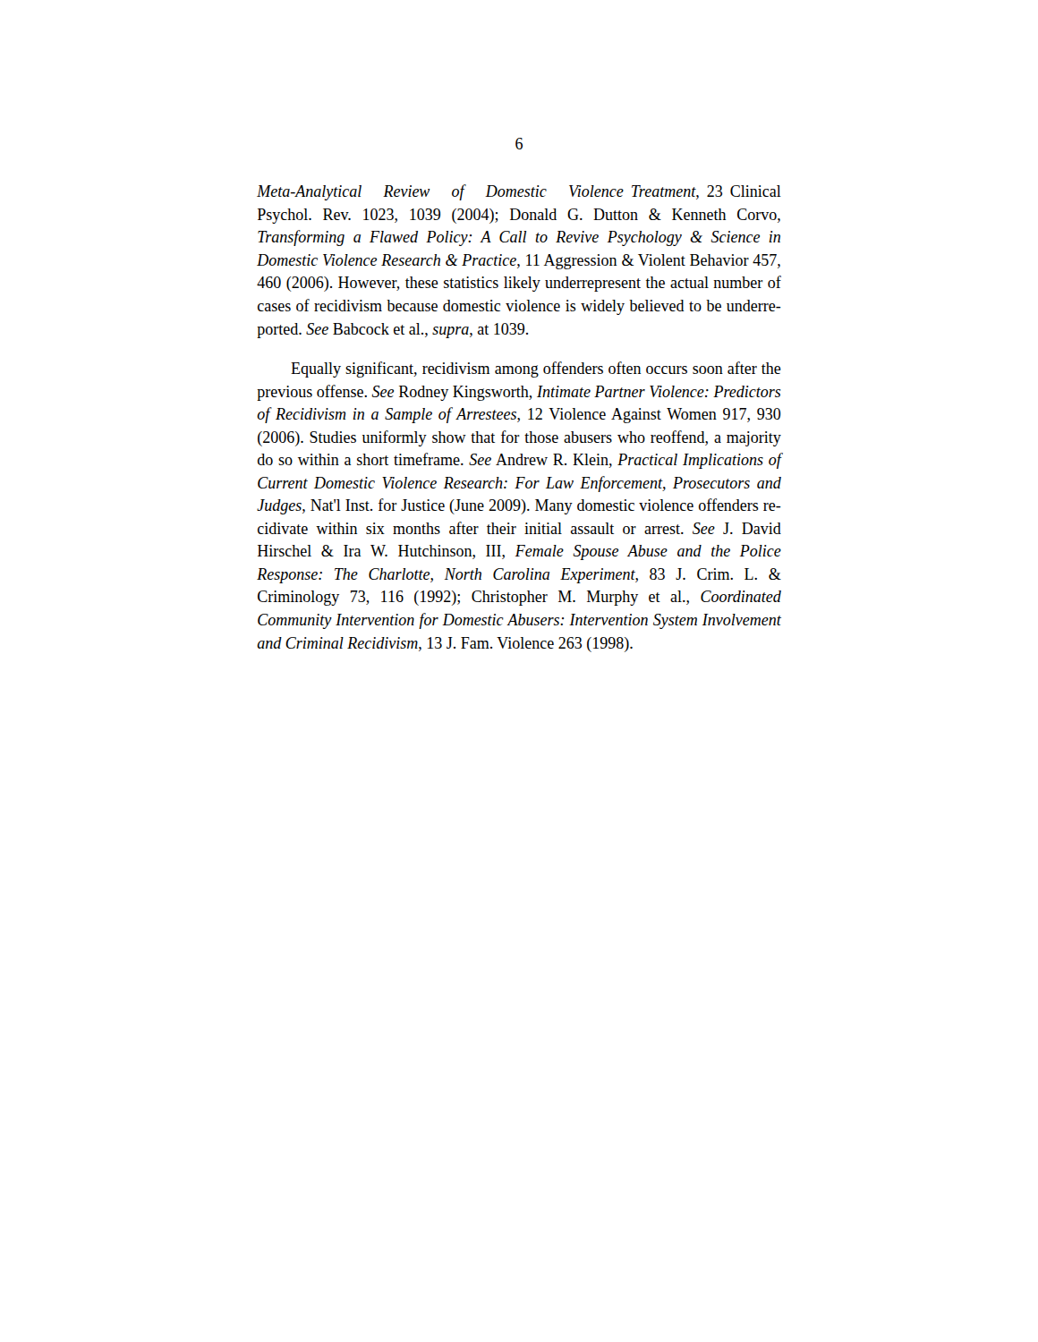6
Meta-Analytical Review of Domestic Violence Treatment, 23 Clinical Psychol. Rev. 1023, 1039 (2004); Donald G. Dutton & Kenneth Corvo, Transforming a Flawed Policy: A Call to Revive Psychology & Science in Domestic Violence Research & Practice, 11 Aggression & Violent Behavior 457, 460 (2006). However, these statistics likely underrepresent the actual number of cases of recidivism because domestic violence is widely believed to be underreported. See Babcock et al., supra, at 1039.
Equally significant, recidivism among offenders often occurs soon after the previous offense. See Rodney Kingsworth, Intimate Partner Violence: Predictors of Recidivism in a Sample of Arrestees, 12 Violence Against Women 917, 930 (2006). Studies uniformly show that for those abusers who reoffend, a majority do so within a short timeframe. See Andrew R. Klein, Practical Implications of Current Domestic Violence Research: For Law Enforcement, Prosecutors and Judges, Nat'l Inst. for Justice (June 2009). Many domestic violence offenders recidivate within six months after their initial assault or arrest. See J. David Hirschel & Ira W. Hutchinson, III, Female Spouse Abuse and the Police Response: The Charlotte, North Carolina Experiment, 83 J. Crim. L. & Criminology 73, 116 (1992); Christopher M. Murphy et al., Coordinated Community Intervention for Domestic Abusers: Intervention System Involvement and Criminal Recidivism, 13 J. Fam. Violence 263 (1998).